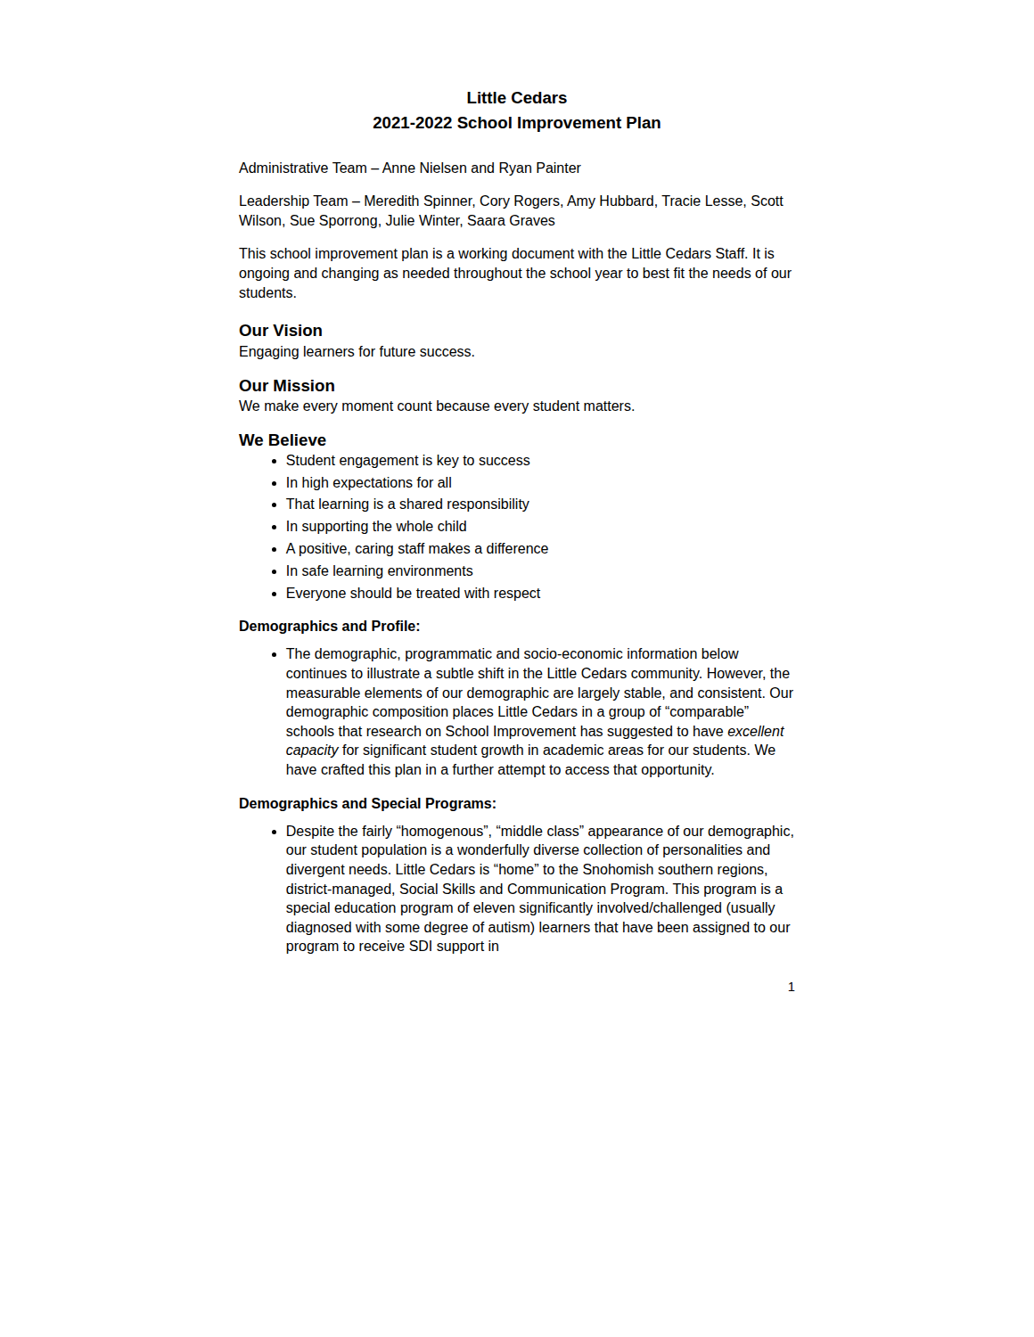Little Cedars2021-2022 School Improvement Plan
Administrative Team – Anne Nielsen and Ryan Painter
Leadership Team – Meredith Spinner, Cory Rogers, Amy Hubbard, Tracie Lesse, Scott Wilson, Sue Sporrong, Julie Winter, Saara Graves
This school improvement plan is a working document with the Little Cedars Staff. It is ongoing and changing as needed throughout the school year to best fit the needs of our students.
Our Vision
Engaging learners for future success.
Our Mission
We make every moment count because every student matters.
We Believe
Student engagement is key to success
In high expectations for all
That learning is a shared responsibility
In supporting the whole child
A positive, caring staff makes a difference
In safe learning environments
Everyone should be treated with respect
Demographics and Profile:
The demographic, programmatic and socio-economic information below continues to illustrate a subtle shift in the Little Cedars community. However, the measurable elements of our demographic are largely stable, and consistent. Our demographic composition places Little Cedars in a group of “comparable” schools that research on School Improvement has suggested to have excellent capacity for significant student growth in academic areas for our students. We have crafted this plan in a further attempt to access that opportunity.
Demographics and Special Programs:
Despite the fairly “homogenous”, “middle class” appearance of our demographic, our student population is a wonderfully diverse collection of personalities and divergent needs. Little Cedars is “home” to the Snohomish southern regions, district-managed, Social Skills and Communication Program. This program is a special education program of eleven significantly involved/challenged (usually diagnosed with some degree of autism) learners that have been assigned to our program to receive SDI support in
1